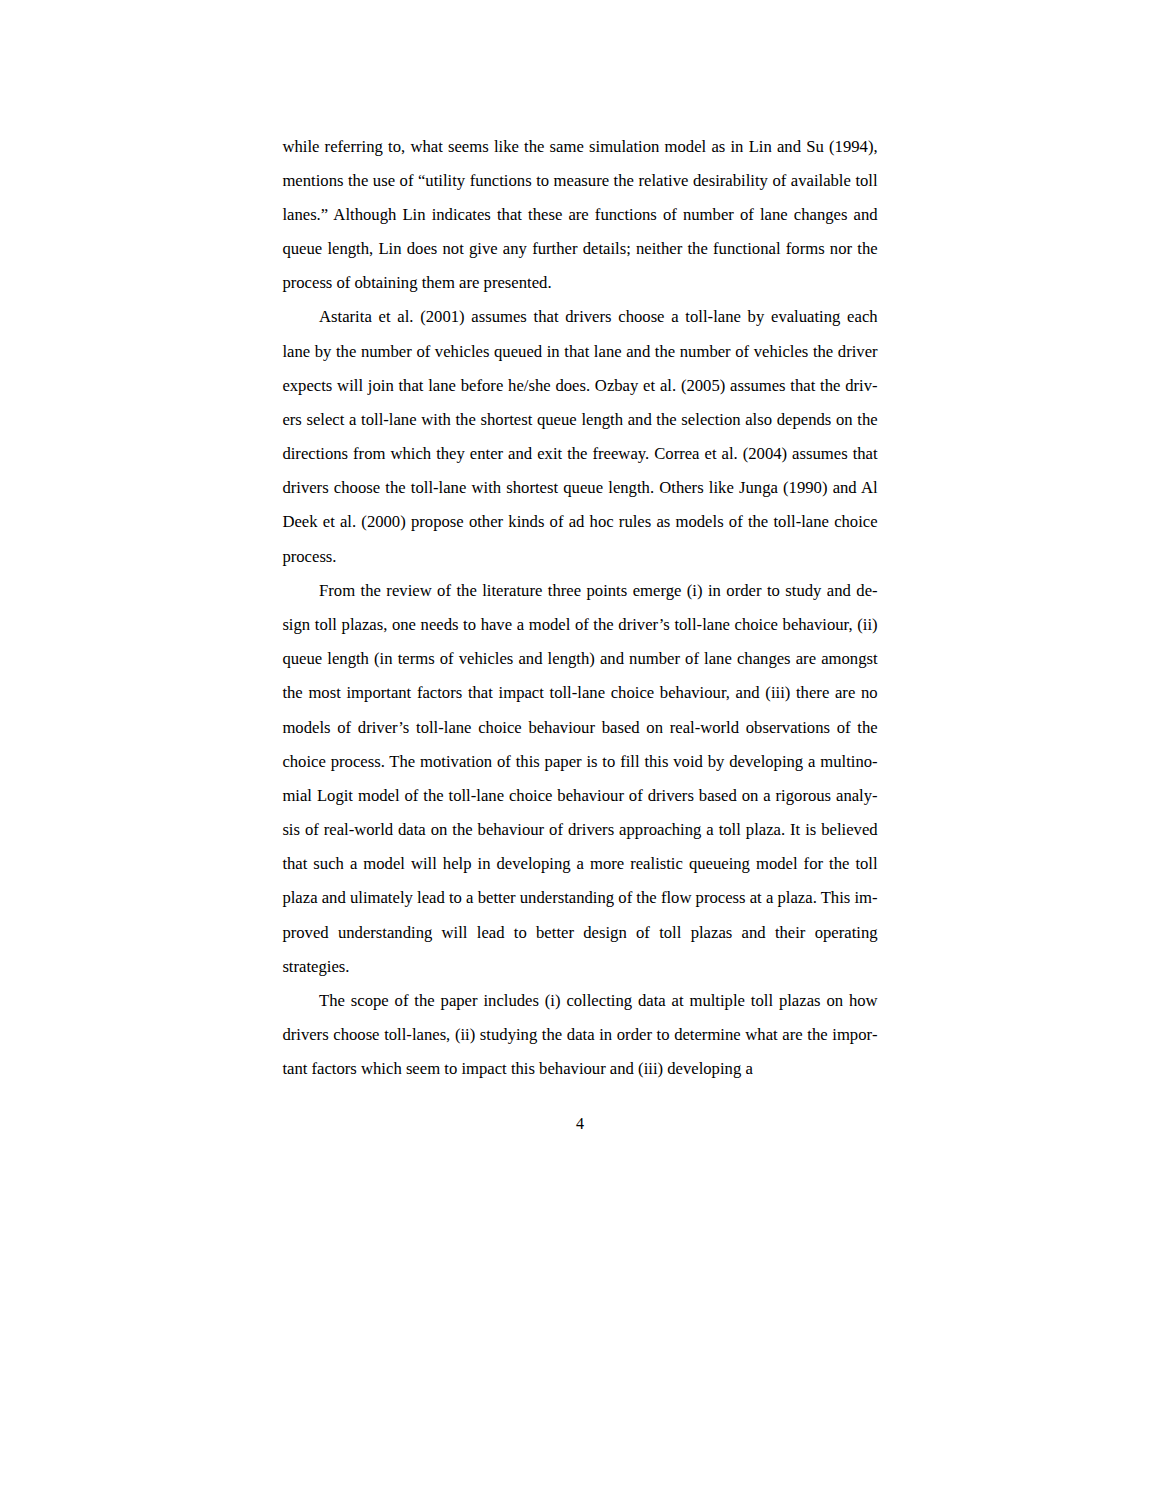while referring to, what seems like the same simulation model as in Lin and Su (1994), mentions the use of “utility functions to measure the relative desirability of available toll lanes.” Although Lin indicates that these are functions of number of lane changes and queue length, Lin does not give any further details; neither the functional forms nor the process of obtaining them are presented.
Astarita et al. (2001) assumes that drivers choose a toll-lane by evaluating each lane by the number of vehicles queued in that lane and the number of vehicles the driver expects will join that lane before he/she does. Ozbay et al. (2005) assumes that the drivers select a toll-lane with the shortest queue length and the selection also depends on the directions from which they enter and exit the freeway. Correa et al. (2004) assumes that drivers choose the toll-lane with shortest queue length. Others like Junga (1990) and Al Deek et al. (2000) propose other kinds of ad hoc rules as models of the toll-lane choice process.
From the review of the literature three points emerge (i) in order to study and design toll plazas, one needs to have a model of the driver’s toll-lane choice behaviour, (ii) queue length (in terms of vehicles and length) and number of lane changes are amongst the most important factors that impact toll-lane choice behaviour, and (iii) there are no models of driver’s toll-lane choice behaviour based on real-world observations of the choice process. The motivation of this paper is to fill this void by developing a multinomial Logit model of the toll-lane choice behaviour of drivers based on a rigorous analysis of real-world data on the behaviour of drivers approaching a toll plaza. It is believed that such a model will help in developing a more realistic queueing model for the toll plaza and ulimately lead to a better understanding of the flow process at a plaza. This improved understanding will lead to better design of toll plazas and their operating strategies.
The scope of the paper includes (i) collecting data at multiple toll plazas on how drivers choose toll-lanes, (ii) studying the data in order to determine what are the important factors which seem to impact this behaviour and (iii) developing a
4